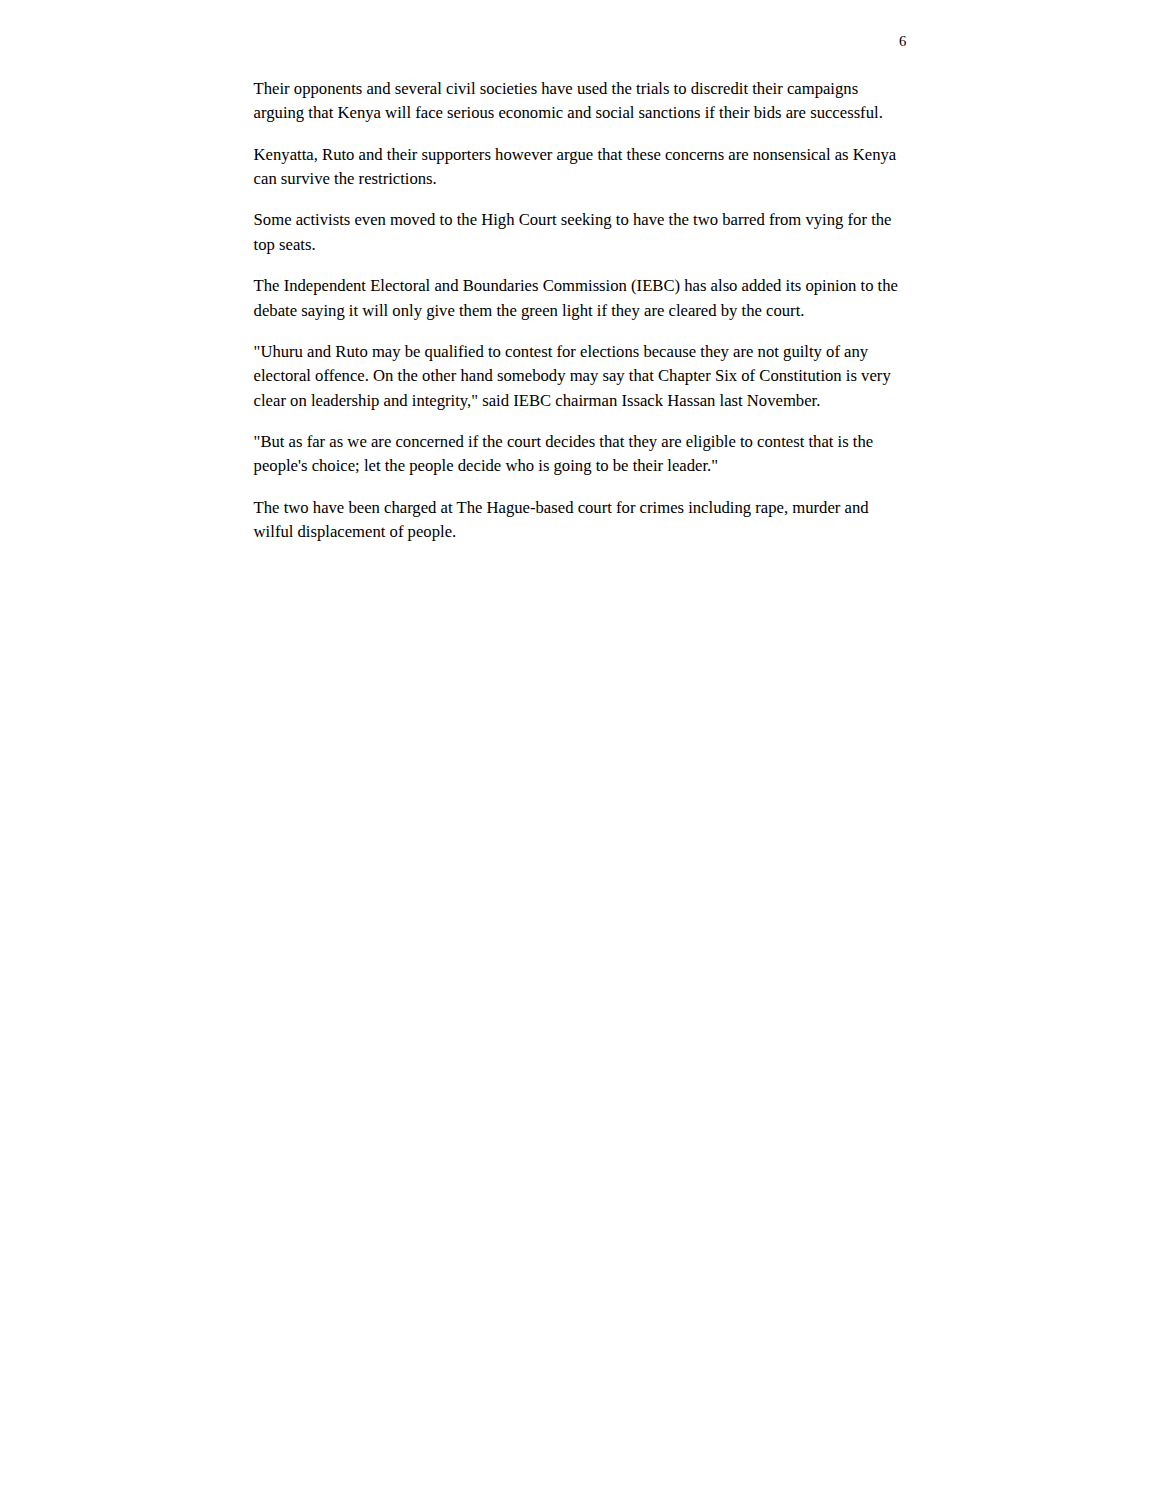6
Their opponents and several civil societies have used the trials to discredit their campaigns arguing that Kenya will face serious economic and social sanctions if their bids are successful.
Kenyatta, Ruto and their supporters however argue that these concerns are nonsensical as Kenya can survive the restrictions.
Some activists even moved to the High Court seeking to have the two barred from vying for the top seats.
The Independent Electoral and Boundaries Commission (IEBC) has also added its opinion to the debate saying it will only give them the green light if they are cleared by the court.
"Uhuru and Ruto may be qualified to contest for elections because they are not guilty of any electoral offence. On the other hand somebody may say that Chapter Six of Constitution is very clear on leadership and integrity," said IEBC chairman Issack Hassan last November.
"But as far as we are concerned if the court decides that they are eligible to contest that is the people's choice; let the people decide who is going to be their leader."
The two have been charged at The Hague-based court for crimes including rape, murder and wilful displacement of people.